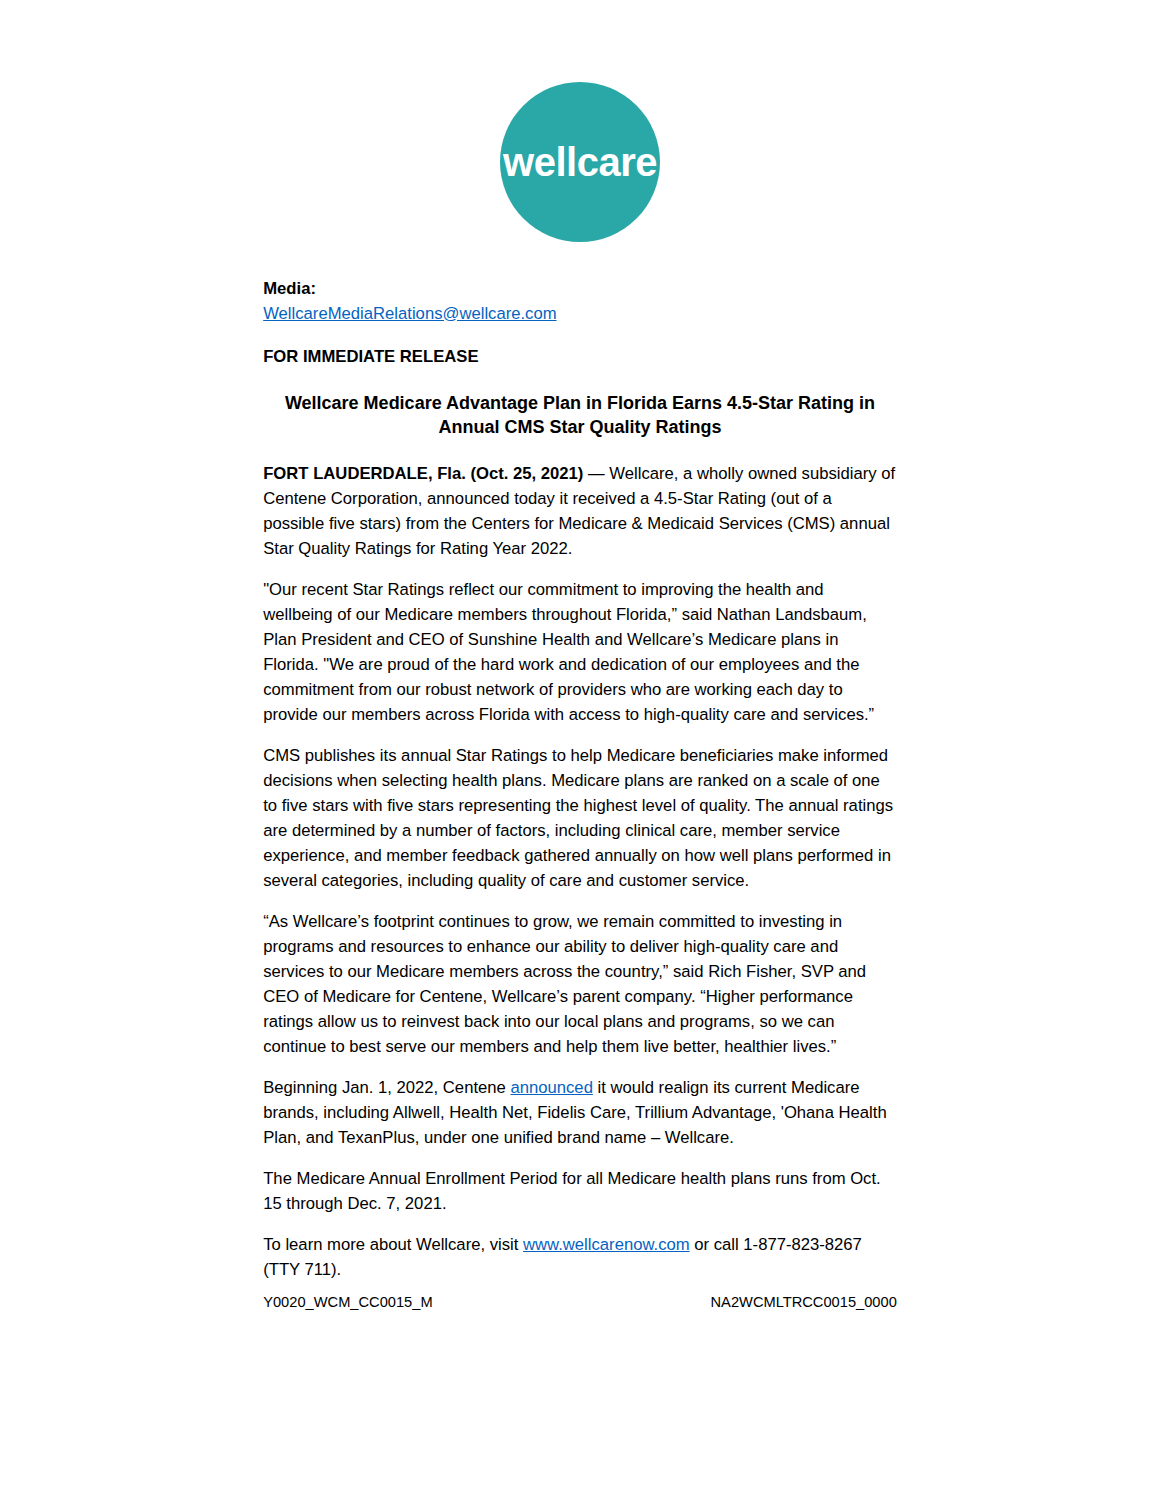wellcare ™
Media:
WellcareMediaRelations@wellcare.com
FOR IMMEDIATE RELEASE
Wellcare Medicare Advantage Plan in Florida Earns 4.5-Star Rating in Annual CMS Star Quality Ratings
FORT LAUDERDALE, Fla. (Oct. 25, 2021) — Wellcare, a wholly owned subsidiary of Centene Corporation, announced today it received a 4.5-Star Rating (out of a possible five stars) from the Centers for Medicare & Medicaid Services (CMS) annual Star Quality Ratings for Rating Year 2022.
"Our recent Star Ratings reflect our commitment to improving the health and wellbeing of our Medicare members throughout Florida,” said Nathan Landsbaum, Plan President and CEO of Sunshine Health and Wellcare’s Medicare plans in Florida. "We are proud of the hard work and dedication of our employees and the commitment from our robust network of providers who are working each day to provide our members across Florida with access to high-quality care and services.”
CMS publishes its annual Star Ratings to help Medicare beneficiaries make informed decisions when selecting health plans. Medicare plans are ranked on a scale of one to five stars with five stars representing the highest level of quality. The annual ratings are determined by a number of factors, including clinical care, member service experience, and member feedback gathered annually on how well plans performed in several categories, including quality of care and customer service.
“As Wellcare’s footprint continues to grow, we remain committed to investing in programs and resources to enhance our ability to deliver high-quality care and services to our Medicare members across the country,” said Rich Fisher, SVP and CEO of Medicare for Centene, Wellcare’s parent company. “Higher performance ratings allow us to reinvest back into our local plans and programs, so we can continue to best serve our members and help them live better, healthier lives.”
Beginning Jan. 1, 2022, Centene announced it would realign its current Medicare brands, including Allwell, Health Net, Fidelis Care, Trillium Advantage, 'Ohana Health Plan, and TexanPlus, under one unified brand name – Wellcare.
The Medicare Annual Enrollment Period for all Medicare health plans runs from Oct. 15 through Dec. 7, 2021.
To learn more about Wellcare, visit www.wellcarenow.com or call 1-877-823-8267 (TTY 711).
Y0020_WCM_CC0015_M NA2WCMLTRCC0015_0000